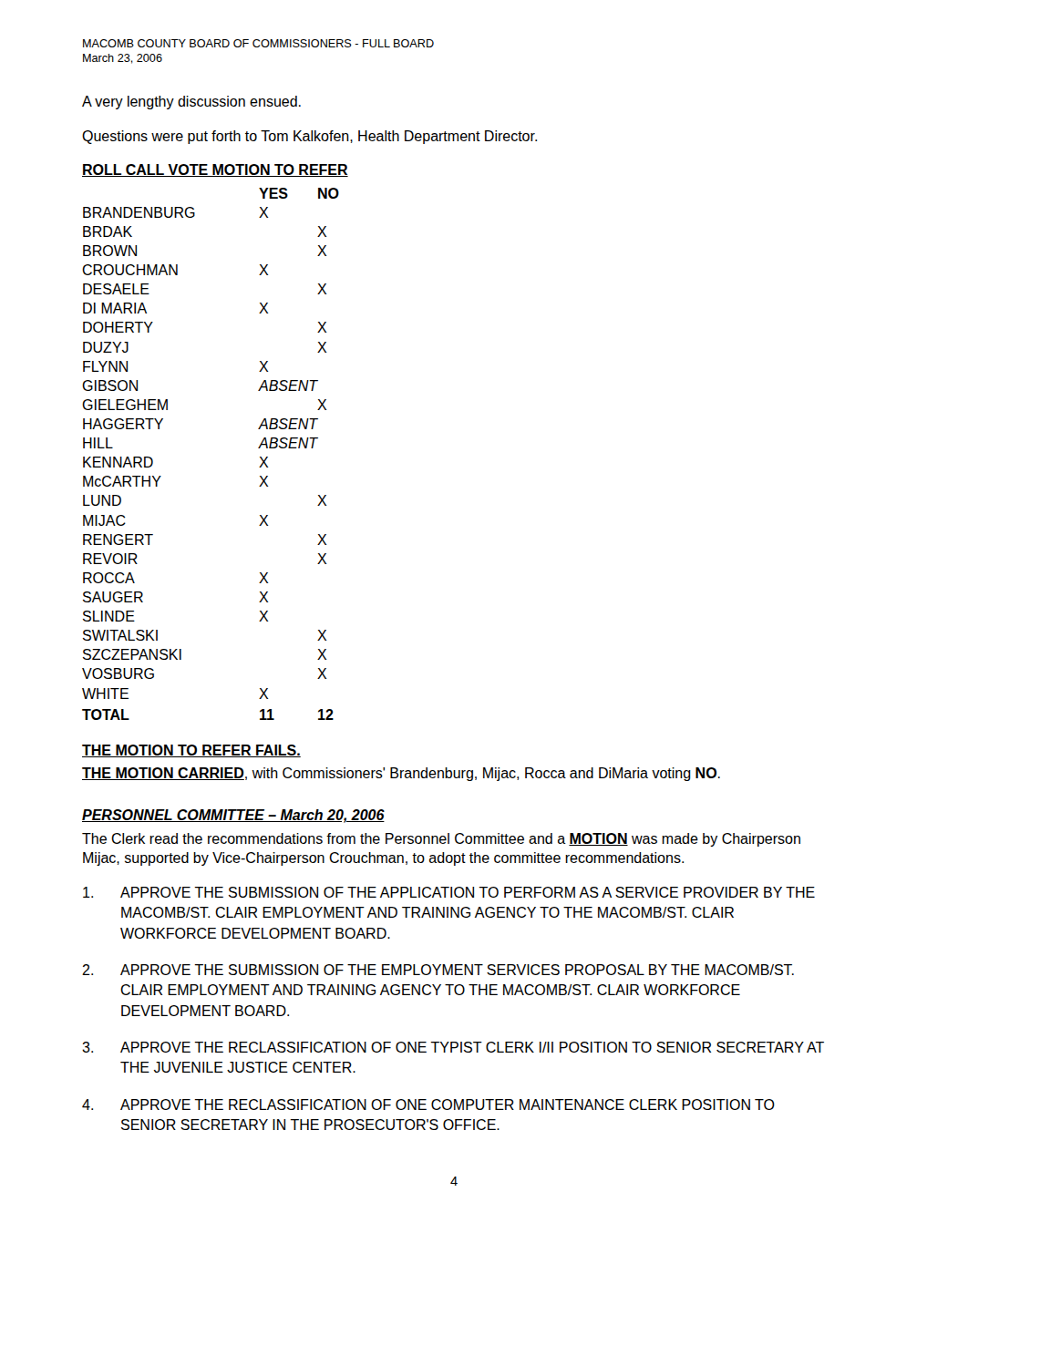MACOMB COUNTY BOARD OF COMMISSIONERS - FULL BOARD
March 23, 2006
A very lengthy discussion ensued.
Questions were put forth to Tom Kalkofen, Health Department Director.
ROLL CALL VOTE MOTION TO REFER
| | YES | NO |
| BRANDENBURG | X | |
| BRDAK | | X |
| BROWN | | X |
| CROUCHMAN | X | |
| DESAELE | | X |
| DI MARIA | X | |
| DOHERTY | | X |
| DUZYJ | | X |
| FLYNN | X | |
| GIBSON | ABSENT |
| GIELEGHEM | | X |
| HAGGERTY | ABSENT |
| HILL | ABSENT |
| KENNARD | X | |
| McCARTHY | X | |
| LUND | | X |
| MIJAC | X | |
| RENGERT | | X |
| REVOIR | | X |
| ROCCA | X | |
| SAUGER | X | |
| SLINDE | X | |
| SWITALSKI | | X |
| SZCZEPANSKI | | X |
| VOSBURG | | X |
| WHITE | X | |
| TOTAL | 11 | 12 |
THE MOTION TO REFER FAILS.
THE MOTION CARRIED, with Commissioners' Brandenburg, Mijac, Rocca and DiMaria voting NO.
PERSONNEL COMMITTEE – March 20, 2006
The Clerk read the recommendations from the Personnel Committee and a MOTION was made by Chairperson Mijac, supported by Vice-Chairperson Crouchman, to adopt the committee recommendations.
1. APPROVE THE SUBMISSION OF THE APPLICATION TO PERFORM AS A SERVICE PROVIDER BY THE MACOMB/ST. CLAIR EMPLOYMENT AND TRAINING AGENCY TO THE MACOMB/ST. CLAIR WORKFORCE DEVELOPMENT BOARD.
2. APPROVE THE SUBMISSION OF THE EMPLOYMENT SERVICES PROPOSAL BY THE MACOMB/ST. CLAIR EMPLOYMENT AND TRAINING AGENCY TO THE MACOMB/ST. CLAIR WORKFORCE DEVELOPMENT BOARD.
3. APPROVE THE RECLASSIFICATION OF ONE TYPIST CLERK I/II POSITION TO SENIOR SECRETARY AT THE JUVENILE JUSTICE CENTER.
4. APPROVE THE RECLASSIFICATION OF ONE COMPUTER MAINTENANCE CLERK POSITION TO SENIOR SECRETARY IN THE PROSECUTOR'S OFFICE.
4